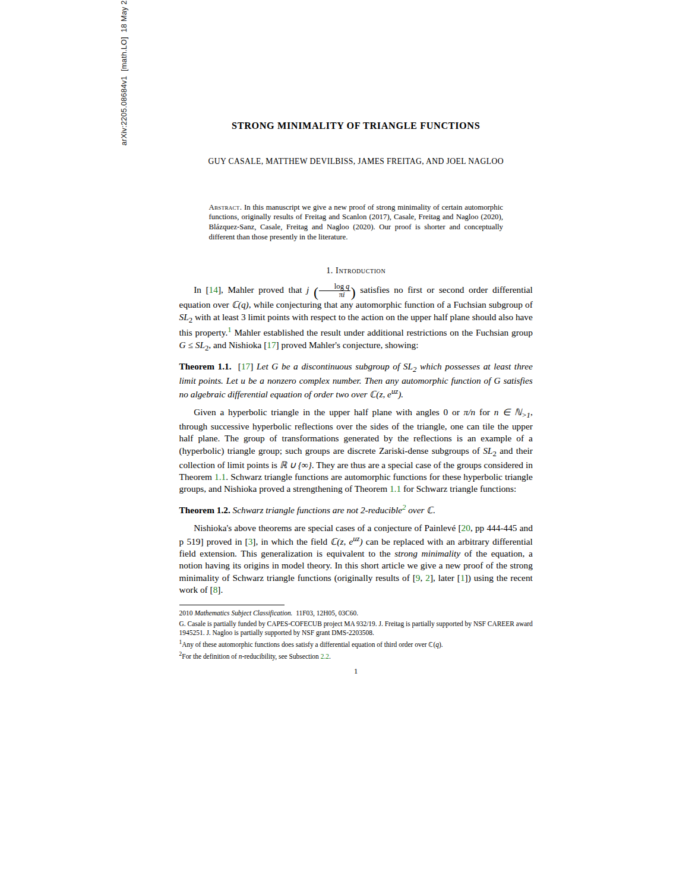arXiv:2205.08684v1 [math.LO] 18 May 2022
Strong minimality of triangle functions
Guy Casale, Matthew DeVilbiss, James Freitag, and Joel Nagloo
Abstract. In this manuscript we give a new proof of strong minimality of certain automorphic functions, originally results of Freitag and Scanlon (2017), Casale, Freitag and Nagloo (2020), Blázquez-Sanz, Casale, Freitag and Nagloo (2020). Our proof is shorter and conceptually different than those presently in the literature.
1. Introduction
In [14], Mahler proved that j (log q πi) satisfies no first or second order differential equation over ℂ(q), while conjecturing that any automorphic function of a Fuchsian subgroup of SL2 with at least 3 limit points with respect to the action on the upper half plane should also have this property.1 Mahler established the result under additional restrictions on the Fuchsian group G ≤ SL2, and Nishioka [17] proved Mahler's conjecture, showing:
Theorem 1.1. [17] Let G be a discontinuous subgroup of SL2 which possesses at least three limit points. Let u be a nonzero complex number. Then any automorphic function of G satisfies no algebraic differential equation of order two over ℂ(z, euz).
Given a hyperbolic triangle in the upper half plane with angles 0 or π/n for n ∈ ℕ>1, through successive hyperbolic reflections over the sides of the triangle, one can tile the upper half plane. The group of transformations generated by the reflections is an example of a (hyperbolic) triangle group; such groups are discrete Zariski-dense subgroups of SL2 and their collection of limit points is ℝ ∪ {∞}. They are thus are a special case of the groups considered in Theorem 1.1. Schwarz triangle functions are automorphic functions for these hyperbolic triangle groups, and Nishioka proved a strengthening of Theorem 1.1 for Schwarz triangle functions:
Theorem 1.2. Schwarz triangle functions are not 2-reducible2 over ℂ.
Nishioka's above theorems are special cases of a conjecture of Painlevé [20, pp 444-445 and p 519] proved in [3], in which the field ℂ(z, euz) can be replaced with an arbitrary differential field extension. This generalization is equivalent to the strong minimality of the equation, a notion having its origins in model theory. In this short article we give a new proof of the strong minimality of Schwarz triangle functions (originally results of [9, 2], later [1]) using the recent work of [8].
2010 Mathematics Subject Classification. 11F03, 12H05, 03C60.
G. Casale is partially funded by CAPES-COFECUB project MA 932/19. J. Freitag is partially supported by NSF CAREER award 1945251. J. Nagloo is partially supported by NSF grant DMS-2203508.
1 Any of these automorphic functions does satisfy a differential equation of third order over ℂ(q).
2 For the definition of n-reducibility, see Subsection 2.2.
1